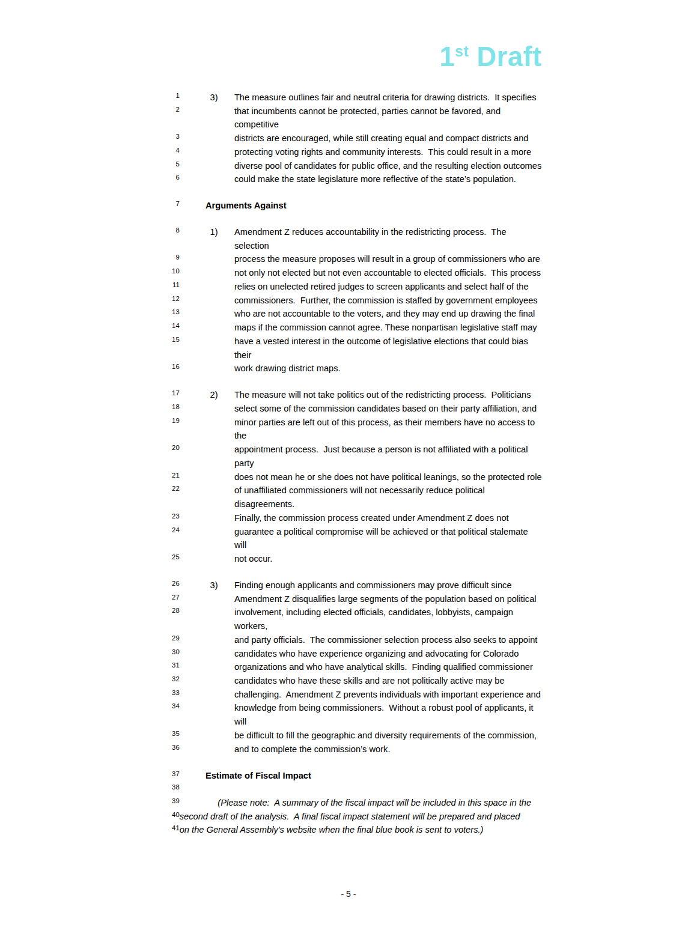1st Draft
| 1 | 3) The measure outlines fair and neutral criteria for drawing districts. It specifies |
| 2 | that incumbents cannot be protected, parties cannot be favored, and competitive |
| 3 | districts are encouraged, while still creating equal and compact districts and |
| 4 | protecting voting rights and community interests. This could result in a more |
| 5 | diverse pool of candidates for public office, and the resulting election outcomes |
| 6 | could make the state legislature more reflective of the state’s population. |
| 7 | Arguments Against |
| 8 | 1) Amendment Z reduces accountability in the redistricting process. The selection |
| 9 | process the measure proposes will result in a group of commissioners who are |
| 10 | not only not elected but not even accountable to elected officials. This process |
| 11 | relies on unelected retired judges to screen applicants and select half of the |
| 12 | commissioners. Further, the commission is staffed by government employees |
| 13 | who are not accountable to the voters, and they may end up drawing the final |
| 14 | maps if the commission cannot agree. These nonpartisan legislative staff may |
| 15 | have a vested interest in the outcome of legislative elections that could bias their |
| 16 | work drawing district maps. |
| 17 | 2) The measure will not take politics out of the redistricting process. Politicians |
| 18 | select some of the commission candidates based on their party affiliation, and |
| 19 | minor parties are left out of this process, as their members have no access to the |
| 20 | appointment process. Just because a person is not affiliated with a political party |
| 21 | does not mean he or she does not have political leanings, so the protected role |
| 22 | of unaffiliated commissioners will not necessarily reduce political disagreements. |
| 23 | Finally, the commission process created under Amendment Z does not |
| 24 | guarantee a political compromise will be achieved or that political stalemate will |
| 25 | not occur. |
| 26 | 3) Finding enough applicants and commissioners may prove difficult since |
| 27 | Amendment Z disqualifies large segments of the population based on political |
| 28 | involvement, including elected officials, candidates, lobbyists, campaign workers, |
| 29 | and party officials. The commissioner selection process also seeks to appoint |
| 30 | candidates who have experience organizing and advocating for Colorado |
| 31 | organizations and who have analytical skills. Finding qualified commissioner |
| 32 | candidates who have these skills and are not politically active may be |
| 33 | challenging. Amendment Z prevents individuals with important experience and |
| 34 | knowledge from being commissioners. Without a robust pool of applicants, it will |
| 35 | be difficult to fill the geographic and diversity requirements of the commission, |
| 36 | and to complete the commission’s work. |
| 37 | Estimate of Fiscal Impact |
| 38 | |
| 39 | (Please note: A summary of the fiscal impact will be included in this space in the |
| 40 | second draft of the analysis. A final fiscal impact statement will be prepared and placed |
| 41 | on the General Assembly's website when the final blue book is sent to voters.) |
- 5 -